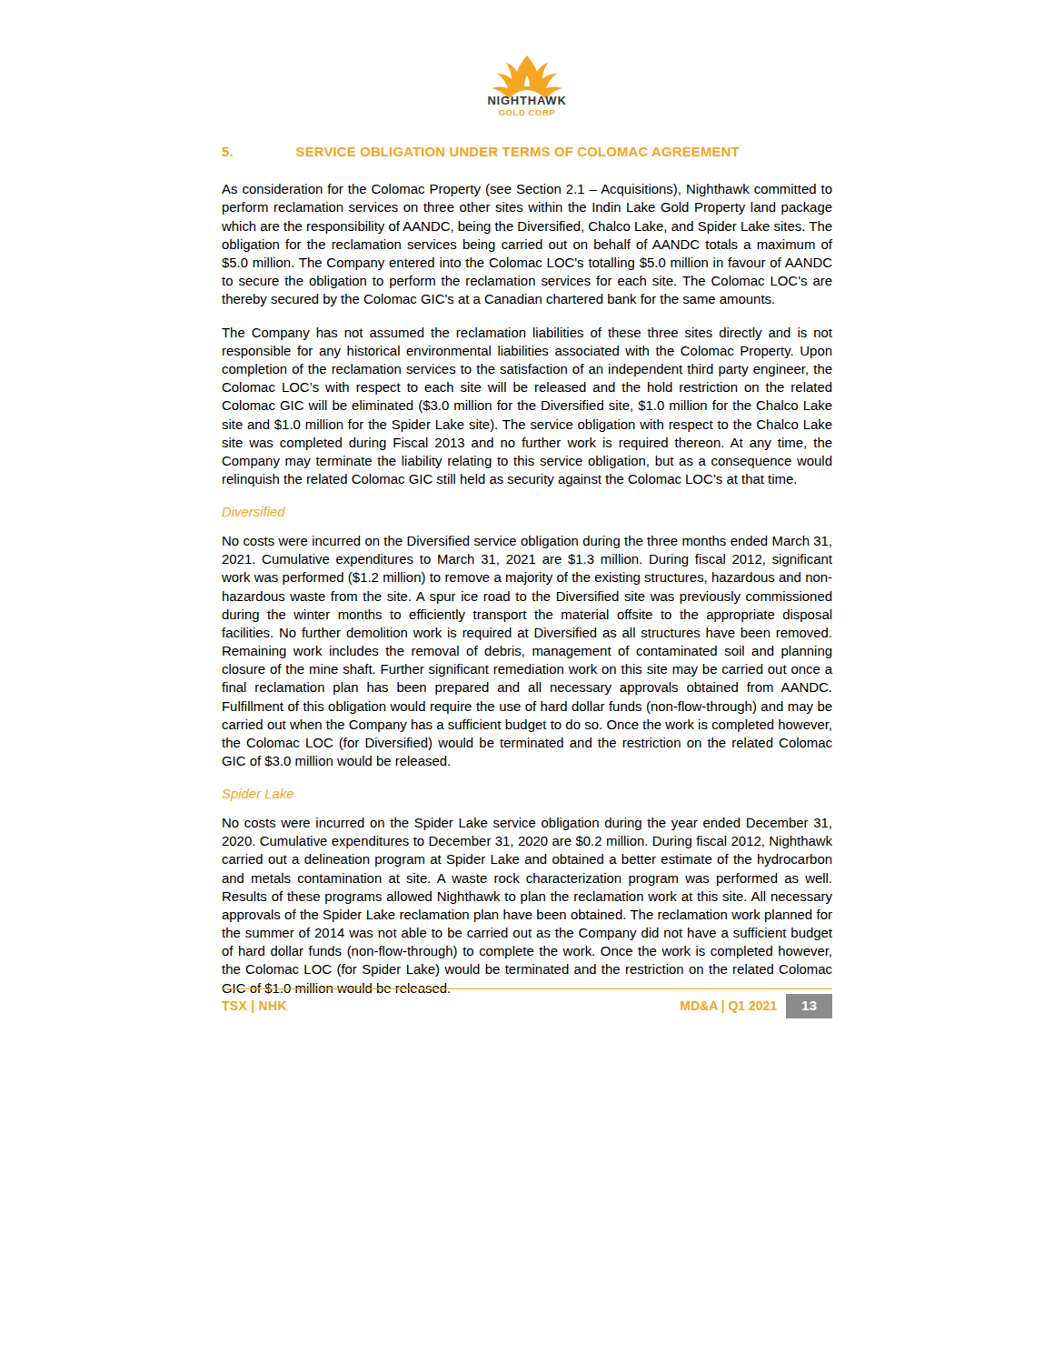NIGHTHAWK GOLD CORP
5. SERVICE OBLIGATION UNDER TERMS OF COLOMAC AGREEMENT
As consideration for the Colomac Property (see Section 2.1 – Acquisitions), Nighthawk committed to perform reclamation services on three other sites within the Indin Lake Gold Property land package which are the responsibility of AANDC, being the Diversified, Chalco Lake, and Spider Lake sites. The obligation for the reclamation services being carried out on behalf of AANDC totals a maximum of $5.0 million. The Company entered into the Colomac LOC's totalling $5.0 million in favour of AANDC to secure the obligation to perform the reclamation services for each site. The Colomac LOC's are thereby secured by the Colomac GIC's at a Canadian chartered bank for the same amounts.
The Company has not assumed the reclamation liabilities of these three sites directly and is not responsible for any historical environmental liabilities associated with the Colomac Property. Upon completion of the reclamation services to the satisfaction of an independent third party engineer, the Colomac LOC’s with respect to each site will be released and the hold restriction on the related Colomac GIC will be eliminated ($3.0 million for the Diversified site, $1.0 million for the Chalco Lake site and $1.0 million for the Spider Lake site). The service obligation with respect to the Chalco Lake site was completed during Fiscal 2013 and no further work is required thereon. At any time, the Company may terminate the liability relating to this service obligation, but as a consequence would relinquish the related Colomac GIC still held as security against the Colomac LOC’s at that time.
Diversified
No costs were incurred on the Diversified service obligation during the three months ended March 31, 2021. Cumulative expenditures to March 31, 2021 are $1.3 million. During fiscal 2012, significant work was performed ($1.2 million) to remove a majority of the existing structures, hazardous and non-hazardous waste from the site. A spur ice road to the Diversified site was previously commissioned during the winter months to efficiently transport the material offsite to the appropriate disposal facilities. No further demolition work is required at Diversified as all structures have been removed. Remaining work includes the removal of debris, management of contaminated soil and planning closure of the mine shaft. Further significant remediation work on this site may be carried out once a final reclamation plan has been prepared and all necessary approvals obtained from AANDC. Fulfillment of this obligation would require the use of hard dollar funds (non-flow-through) and may be carried out when the Company has a sufficient budget to do so. Once the work is completed however, the Colomac LOC (for Diversified) would be terminated and the restriction on the related Colomac GIC of $3.0 million would be released.
Spider Lake
No costs were incurred on the Spider Lake service obligation during the year ended December 31, 2020. Cumulative expenditures to December 31, 2020 are $0.2 million. During fiscal 2012, Nighthawk carried out a delineation program at Spider Lake and obtained a better estimate of the hydrocarbon and metals contamination at site. A waste rock characterization program was performed as well. Results of these programs allowed Nighthawk to plan the reclamation work at this site. All necessary approvals of the Spider Lake reclamation plan have been obtained. The reclamation work planned for the summer of 2014 was not able to be carried out as the Company did not have a sufficient budget of hard dollar funds (non-flow-through) to complete the work. Once the work is completed however, the Colomac LOC (for Spider Lake) would be terminated and the restriction on the related Colomac GIC of $1.0 million would be released.
TSX | NHK
MD&A | Q1 2021 13